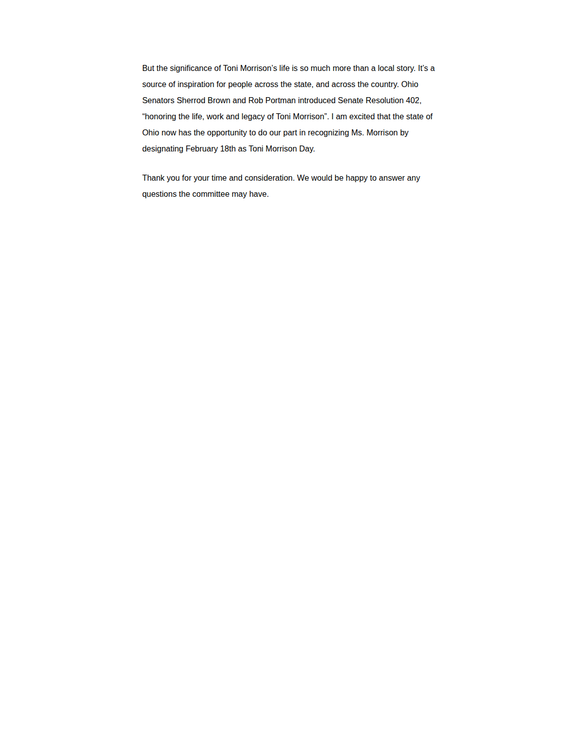But the significance of Toni Morrison’s life is so much more than a local story. It’s a source of inspiration for people across the state, and across the country. Ohio Senators Sherrod Brown and Rob Portman introduced Senate Resolution 402, “honoring the life, work and legacy of Toni Morrison”. I am excited that the state of Ohio now has the opportunity to do our part in recognizing Ms. Morrison by designating February 18th as Toni Morrison Day.
Thank you for your time and consideration. We would be happy to answer any questions the committee may have.